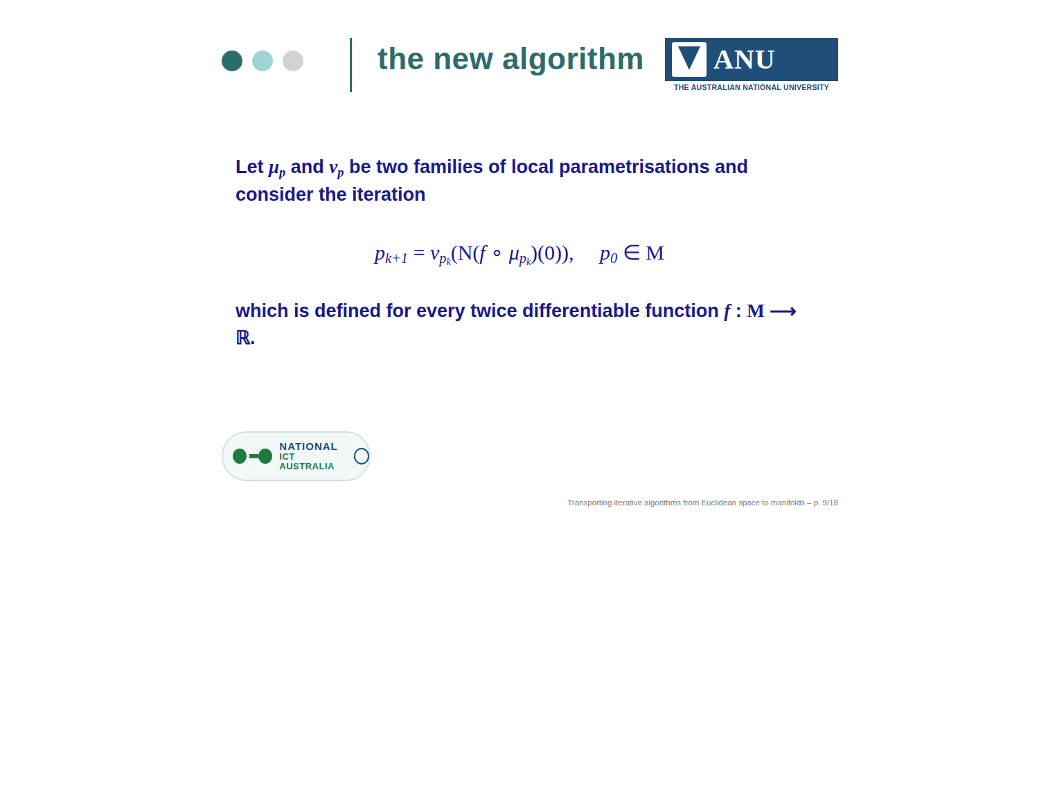the new algorithm
ANU
THE AUSTRALIAN NATIONAL UNIVERSITY
Let μp and νp be two families of local parametrisations and consider the iteration
pk+1 = νpk(N(f ∘ μpk)(0)), p0 ∈ M
which is defined for every twice differentiable function f : M ⟶ ℝ.
NATIONAL
ICT AUSTRALIA
Transporting iterative algorithms from Euclidean space to manifolds – p. 9/18